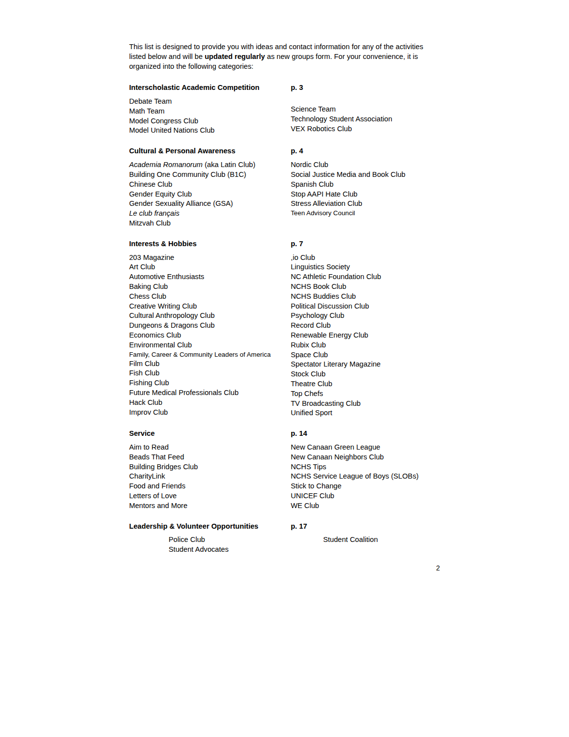This list is designed to provide you with ideas and contact information for any of the activities listed below and will be updated regularly as new groups form. For your convenience, it is organized into the following categories:
Interscholastic Academic Competition
p. 3
Debate Team
Math Team
Model Congress Club
Model United Nations Club
Science Team
Technology Student Association
VEX Robotics Club
Cultural & Personal Awareness
p. 4
Academia Romanorum (aka Latin Club)
Building One Community Club (B1C)
Chinese Club
Gender Equity Club
Gender Sexuality Alliance (GSA)
Le club français
Mitzvah Club
Nordic Club
Social Justice Media and Book Club
Spanish Club
Stop AAPI Hate Club
Stress Alleviation Club
Teen Advisory Council
Interests & Hobbies
p. 7
203 Magazine
Art Club
Automotive Enthusiasts
Baking Club
Chess Club
Creative Writing Club
Cultural Anthropology Club
Dungeons & Dragons Club
Economics Club
Environmental Club
Family, Career & Community Leaders of America
Film Club
Fish Club
Fishing Club
Future Medical Professionals Club
Hack Club
Improv Club
,io Club
Linguistics Society
NC Athletic Foundation Club
NCHS Book Club
NCHS Buddies Club
Political Discussion Club
Psychology Club
Record Club
Renewable Energy Club
Rubix Club
Space Club
Spectator Literary Magazine
Stock Club
Theatre Club
Top Chefs
TV Broadcasting Club
Unified Sport
Service
p. 14
Aim to Read
Beads That Feed
Building Bridges Club
CharityLink
Food and Friends
Letters of Love
Mentors and More
New Canaan Green League
New Canaan Neighbors Club
NCHS Tips
NCHS Service League of Boys (SLOBs)
Stick to Change
UNICEF Club
WE Club
Leadership & Volunteer Opportunities
p. 17
Police Club
Student Advocates
Student Coalition
2